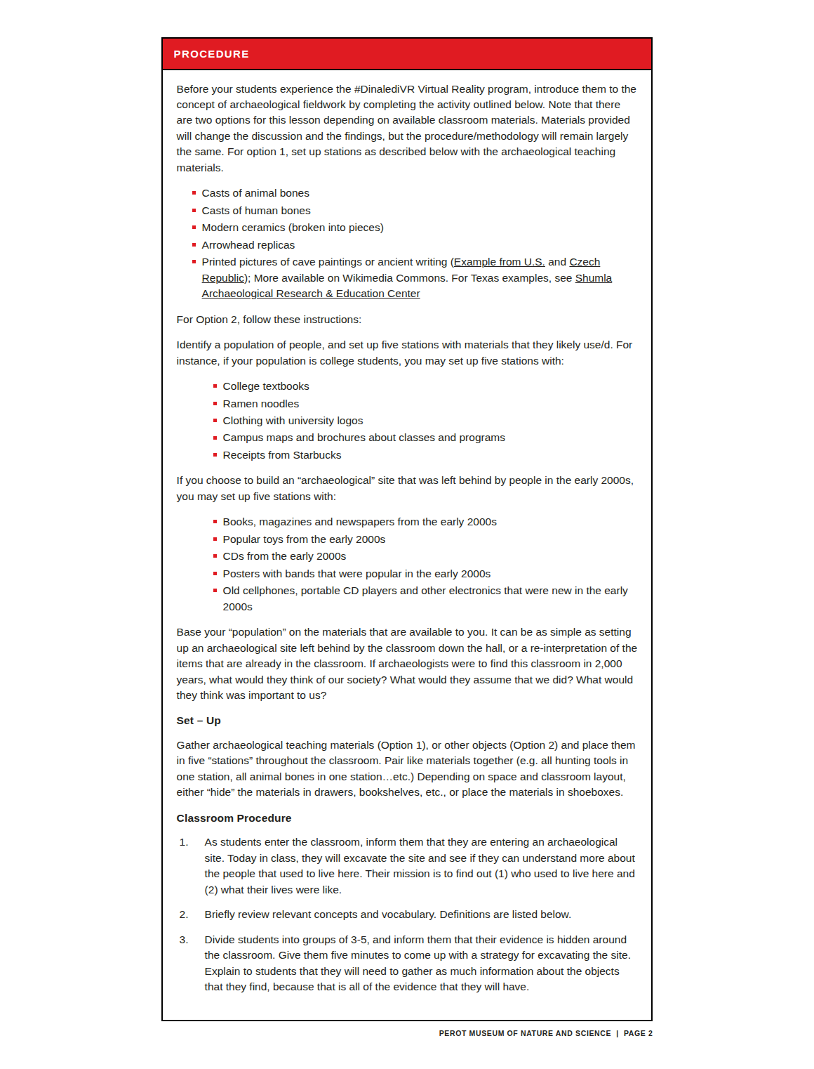PROCEDURE
Before your students experience the #DinalediVR Virtual Reality program, introduce them to the concept of archaeological fieldwork by completing the activity outlined below. Note that there are two options for this lesson depending on available classroom materials. Materials provided will change the discussion and the findings, but the procedure/methodology will remain largely the same. For option 1, set up stations as described below with the archaeological teaching materials.
Casts of animal bones
Casts of human bones
Modern ceramics (broken into pieces)
Arrowhead replicas
Printed pictures of cave paintings or ancient writing (Example from U.S. and Czech Republic); More available on Wikimedia Commons. For Texas examples, see Shumla Archaeological Research & Education Center
For Option 2, follow these instructions:
Identify a population of people, and set up five stations with materials that they likely use/d. For instance, if your population is college students, you may set up five stations with:
College textbooks
Ramen noodles
Clothing with university logos
Campus maps and brochures about classes and programs
Receipts from Starbucks
If you choose to build an “archaeological” site that was left behind by people in the early 2000s, you may set up five stations with:
Books, magazines and newspapers from the early 2000s
Popular toys from the early 2000s
CDs from the early 2000s
Posters with bands that were popular in the early 2000s
Old cellphones, portable CD players and other electronics that were new in the early 2000s
Base your “population” on the materials that are available to you. It can be as simple as setting up an archaeological site left behind by the classroom down the hall, or a re-interpretation of the items that are already in the classroom. If archaeologists were to find this classroom in 2,000 years, what would they think of our society? What would they assume that we did? What would they think was important to us?
Set – Up
Gather archaeological teaching materials (Option 1), or other objects (Option 2) and place them in five “stations” throughout the classroom. Pair like materials together (e.g. all hunting tools in one station, all animal bones in one station…etc.) Depending on space and classroom layout, either “hide” the materials in drawers, bookshelves, etc., or place the materials in shoeboxes.
Classroom Procedure
As students enter the classroom, inform them that they are entering an archaeological site. Today in class, they will excavate the site and see if they can understand more about the people that used to live here. Their mission is to find out (1) who used to live here and (2) what their lives were like.
Briefly review relevant concepts and vocabulary. Definitions are listed below.
Divide students into groups of 3-5, and inform them that their evidence is hidden around the classroom. Give them five minutes to come up with a strategy for excavating the site. Explain to students that they will need to gather as much information about the objects that they find, because that is all of the evidence that they will have.
PEROT MUSEUM OF NATURE AND SCIENCE | PAGE 2